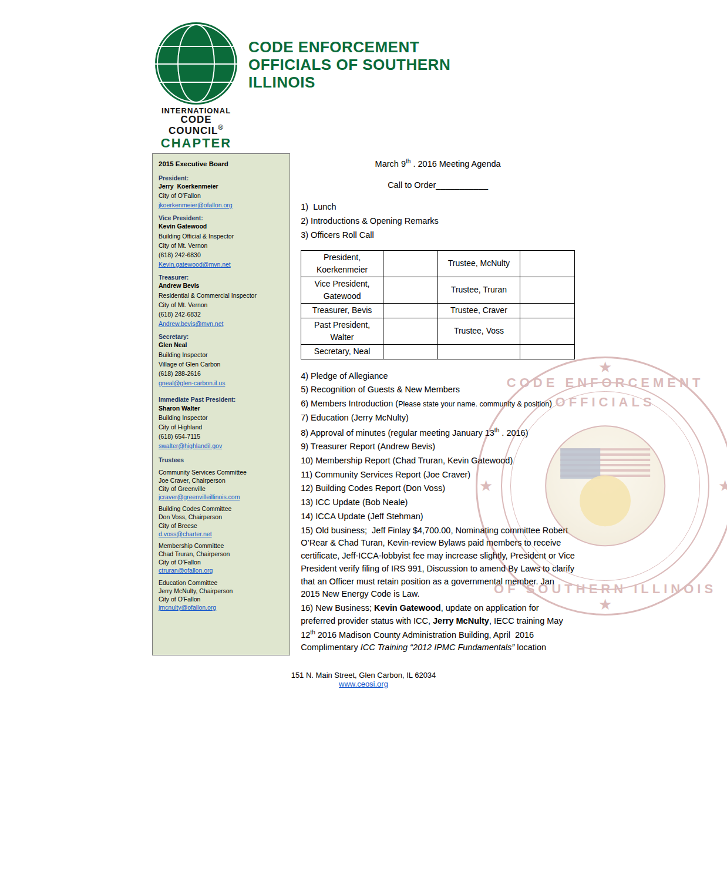INTERNATIONAL CODE COUNCIL®
CHAPTER
CODE ENFORCEMENT
OFFICIALS OF SOUTHERN
ILLINOIS
2015 Executive Board
President:
Jerry Koerkenmeier
City of O’Fallon
jkoerkenmeier@ofallon.org
Vice President:
Kevin Gatewood
Building Official & Inspector
City of Mt. Vernon
(618) 242-6830
Kevin.gatewood@mvn.net
Treasurer:
Andrew Bevis
Residential & Commercial Inspector
City of Mt. Vernon
(618) 242-6832
Andrew.bevis@mvn.net
Secretary:
Glen Neal
Building Inspector
Village of Glen Carbon
(618) 288-2616
gneal@glen-carbon.il.us
Immediate Past President:
Sharon Walter
Building Inspector
City of Highland
(618) 654-7115
swalter@highlandil.gov
Trustees
Community Services Committee
Joe Craver, Chairperson
City of Greenville
jcraver@greenvilleillinois.com
Building Codes Committee
Don Voss, Chairperson
City of Breese
d.voss@charter.net
Membership Committee
Chad Truran, Chairperson
City of O’Fallon
ctruran@ofallon.org
Education Committee
Jerry McNulty, Chairperson
City of O'Fallon
jmcnulty@ofallon.org
CODE ENFORCEMENT OFFICIALS
OF SOUTHERN ILLINOIS
★
★
★
★
March 9th . 2016 Meeting Agenda
Call to Order___________
1) Lunch
2) Introductions & Opening Remarks
3) Officers Roll Call
| President, Koerkenmeier | | Trustee, McNulty | |
| Vice President, Gatewood | | Trustee, Truran | |
| Treasurer, Bevis | | Trustee, Craver | |
| Past President, Walter | | Trustee, Voss | |
| Secretary, Neal | | | |
4) Pledge of Allegiance
5) Recognition of Guests & New Members
6) Members Introduction (Please state your name. community & position)
7) Education (Jerry McNulty)
8) Approval of minutes (regular meeting January 13th . 2016)
9) Treasurer Report (Andrew Bevis)
10) Membership Report (Chad Truran, Kevin Gatewood)
11) Community Services Report (Joe Craver)
12) Building Codes Report (Don Voss)
13) ICC Update (Bob Neale)
14) ICCA Update (Jeff Stehman)
15) Old business; Jeff Finlay $4,700.00, Nominating committee Robert O’Rear & Chad Turan, Kevin-review Bylaws paid members to receive certificate, Jeff-ICCA-lobbyist fee may increase slightly, President or Vice President verify filing of IRS 991, Discussion to amend By Laws to clarify that an Officer must retain position as a governmental member. Jan 2015 New Energy Code is Law.
16) New Business; Kevin Gatewood, update on application for preferred provider status with ICC, Jerry McNulty, IECC training May 12th 2016 Madison County Administration Building, April 2016 Complimentary ICC Training “2012 IPMC Fundamentals” location
151 N. Main Street, Glen Carbon, IL 62034
www.ceosi.org